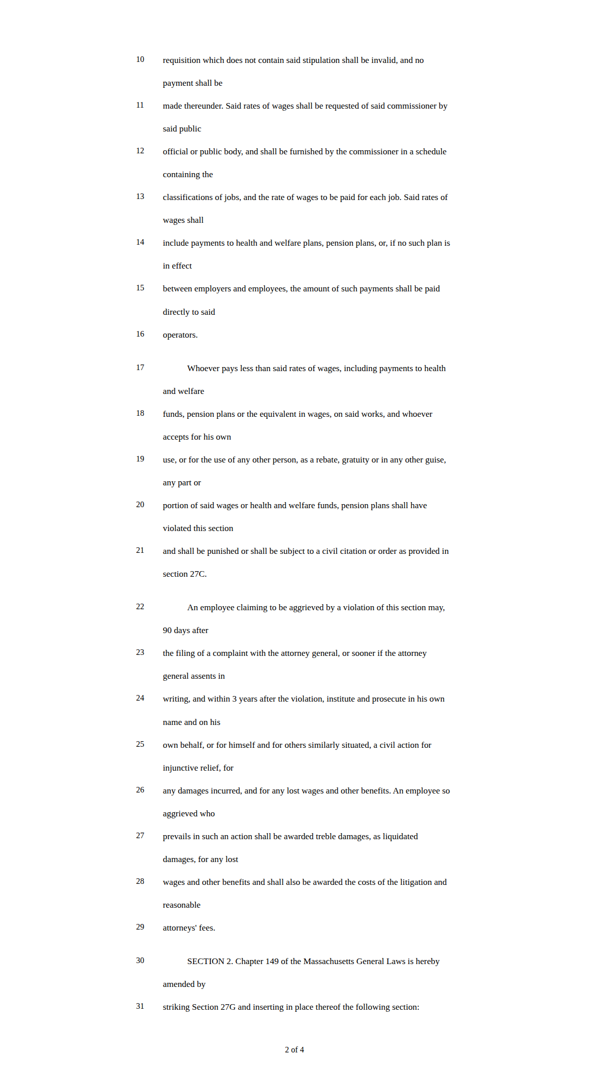10
requisition which does not contain said stipulation shall be invalid, and no payment shall be
11
made thereunder. Said rates of wages shall be requested of said commissioner by said public
12
official or public body, and shall be furnished by the commissioner in a schedule containing the
13
classifications of jobs, and the rate of wages to be paid for each job. Said rates of wages shall
14
include payments to health and welfare plans, pension plans, or, if no such plan is in effect
15
between employers and employees, the amount of such payments shall be paid directly to said
16
operators.
17
Whoever pays less than said rates of wages, including payments to health and welfare
18
funds, pension plans or the equivalent in wages, on said works, and whoever accepts for his own
19
use, or for the use of any other person, as a rebate, gratuity or in any other guise, any part or
20
portion of said wages or health and welfare funds, pension plans shall have violated this section
21
and shall be punished or shall be subject to a civil citation or order as provided in section 27C.
22
An employee claiming to be aggrieved by a violation of this section may, 90 days after
23
the filing of a complaint with the attorney general, or sooner if the attorney general assents in
24
writing, and within 3 years after the violation, institute and prosecute in his own name and on his
25
own behalf, or for himself and for others similarly situated, a civil action for injunctive relief, for
26
any damages incurred, and for any lost wages and other benefits. An employee so aggrieved who
27
prevails in such an action shall be awarded treble damages, as liquidated damages, for any lost
28
wages and other benefits and shall also be awarded the costs of the litigation and reasonable
29
attorneys' fees.
30
SECTION 2. Chapter 149 of the Massachusetts General Laws is hereby amended by
31
striking Section 27G and inserting in place thereof the following section:
2 of 4